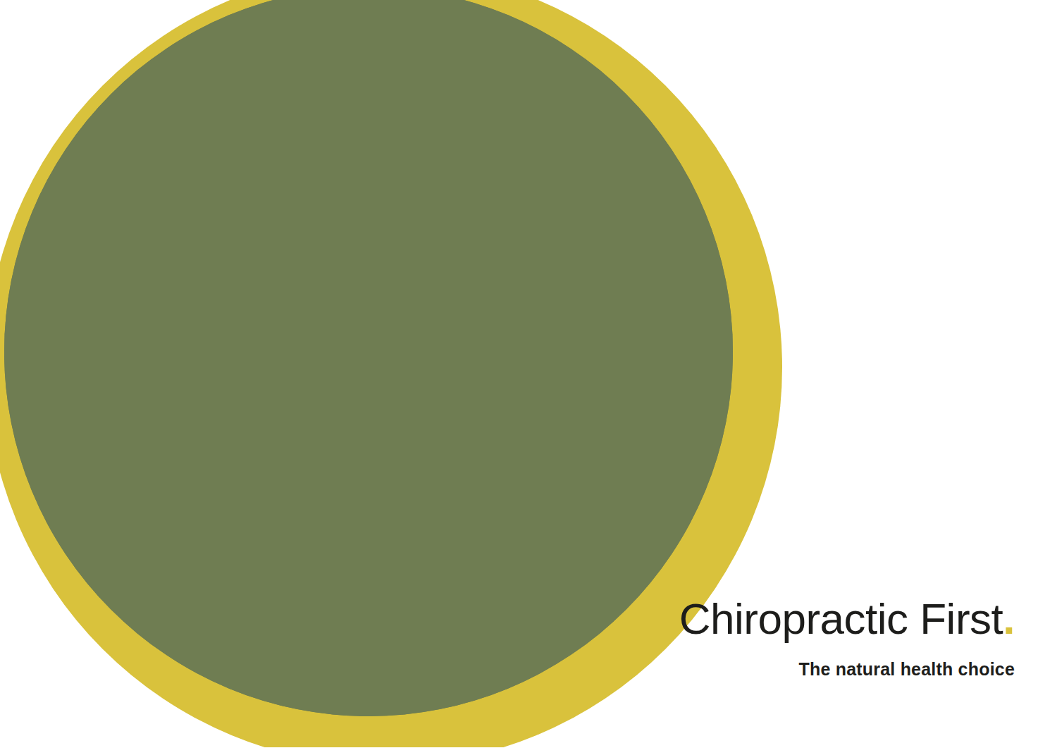Chiropractic First.
The natural health choice